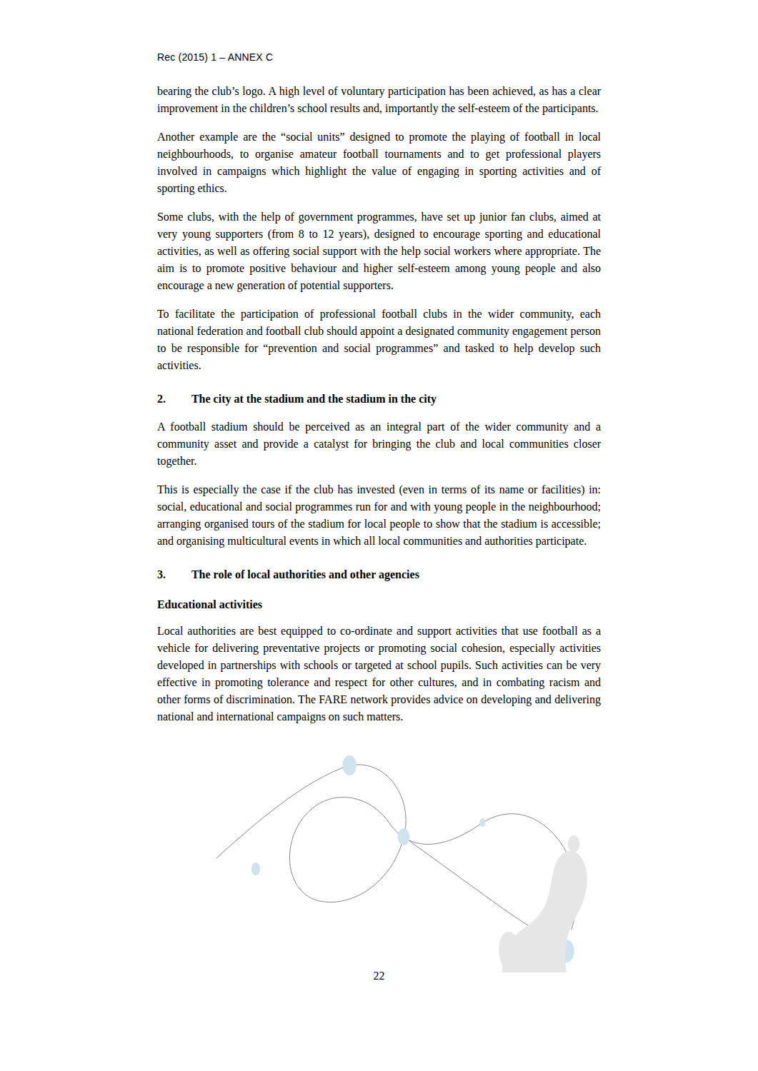Rec (2015) 1 – ANNEX C
bearing the club’s logo. A high level of voluntary participation has been achieved, as has a clear improvement in the children’s school results and, importantly the self-esteem of the participants.
Another example are the “social units” designed to promote the playing of football in local neighbourhoods, to organise amateur football tournaments and to get professional players involved in campaigns which highlight the value of engaging in sporting activities and of sporting ethics.
Some clubs, with the help of government programmes, have set up junior fan clubs, aimed at very young supporters (from 8 to 12 years), designed to encourage sporting and educational activities, as well as offering social support with the help social workers where appropriate. The aim is to promote positive behaviour and higher self-esteem among young people and also encourage a new generation of potential supporters.
To facilitate the participation of professional football clubs in the wider community, each national federation and football club should appoint a designated community engagement person to be responsible for “prevention and social programmes” and tasked to help develop such activities.
2. The city at the stadium and the stadium in the city
A football stadium should be perceived as an integral part of the wider community and a community asset and provide a catalyst for bringing the club and local communities closer together.
This is especially the case if the club has invested (even in terms of its name or facilities) in: social, educational and social programmes run for and with young people in the neighbourhood; arranging organised tours of the stadium for local people to show that the stadium is accessible; and organising multicultural events in which all local communities and authorities participate.
3. The role of local authorities and other agencies
Educational activities
Local authorities are best equipped to co-ordinate and support activities that use football as a vehicle for delivering preventative projects or promoting social cohesion, especially activities developed in partnerships with schools or targeted at school pupils. Such activities can be very effective in promoting tolerance and respect for other cultures, and in combating racism and other forms of discrimination. The FARE network provides advice on developing and delivering national and international campaigns on such matters.
22